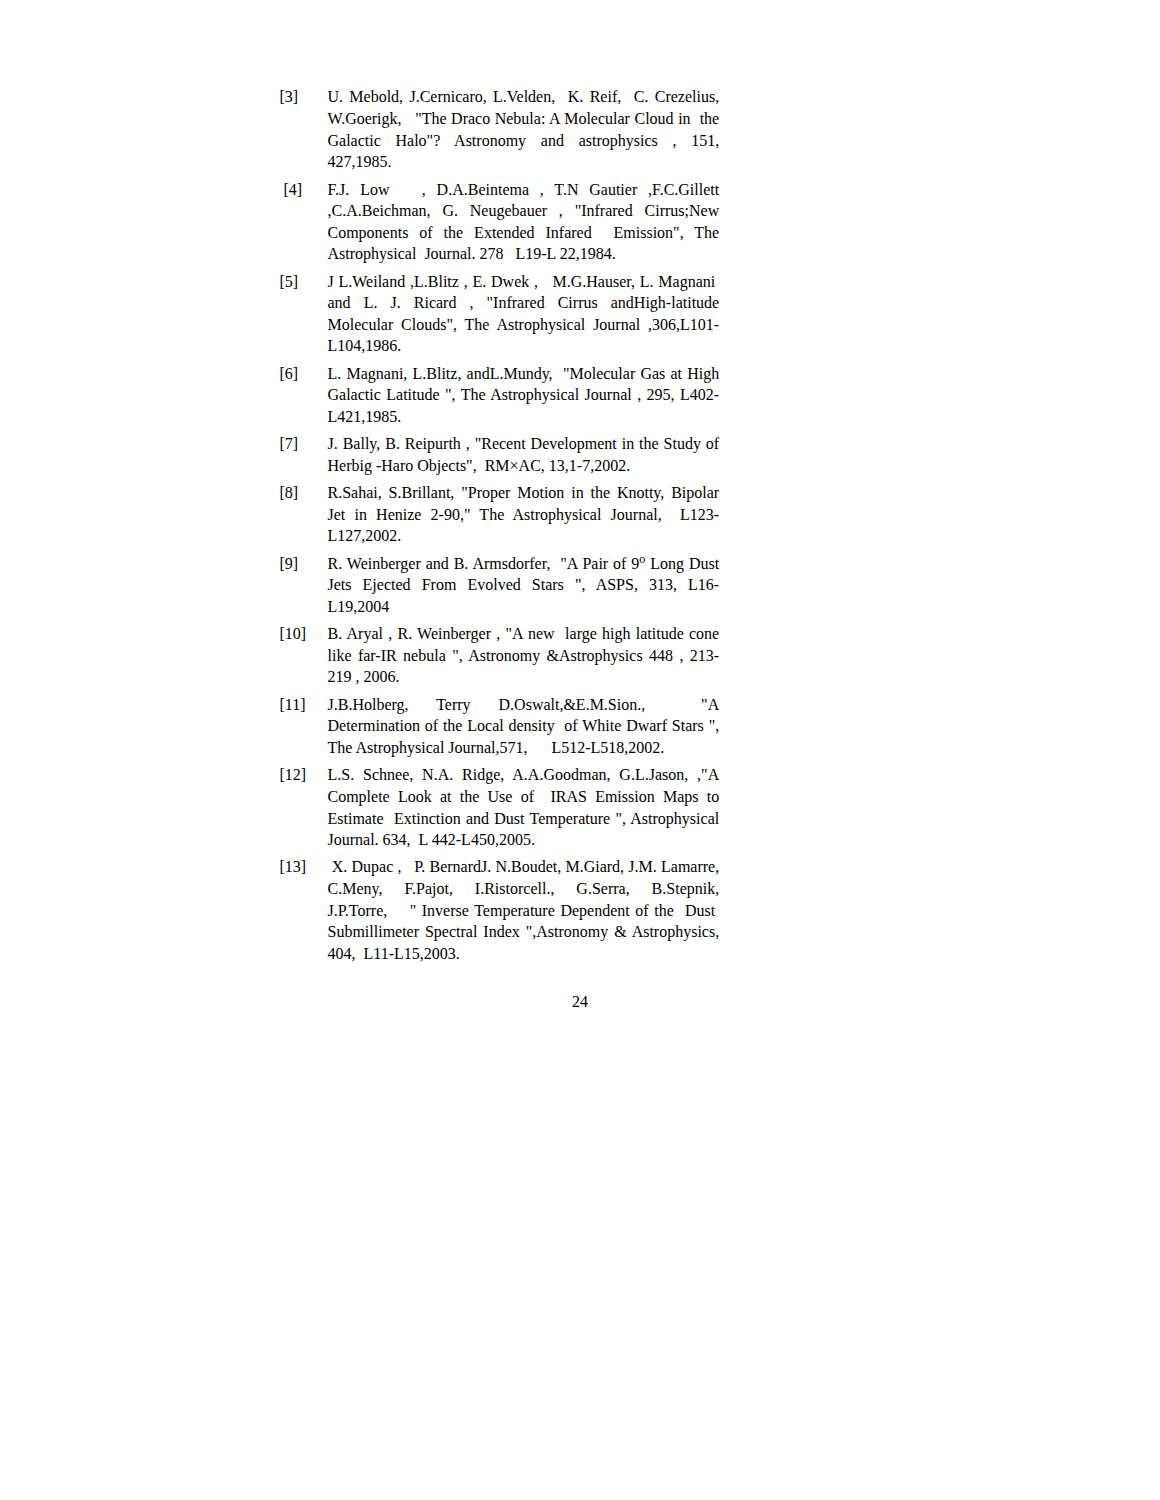[3] U. Mebold, J.Cernicaro, L.Velden, K. Reif, C. Crezelius, W.Goerigk, "The Draco Nebula: A Molecular Cloud in the Galactic Halo"? Astronomy and astrophysics , 151, 427,1985.
[4] F.J. Low , D.A.Beintema , T.N Gautier ,F.C.Gillett ,C.A.Beichman, G. Neugebauer , "Infrared Cirrus;New Components of the Extended Infared Emission", The Astrophysical Journal. 278 L19-L 22,1984.
[5] J L.Weiland ,L.Blitz , E. Dwek , M.G.Hauser, L. Magnani and L. J. Ricard , "Infrared Cirrus andHigh-latitude Molecular Clouds", The Astrophysical Journal ,306,L101-L104,1986.
[6] L. Magnani, L.Blitz, andL.Mundy, "Molecular Gas at High Galactic Latitude ", The Astrophysical Journal , 295, L402-L421,1985.
[7] J. Bally, B. Reipurth , "Recent Development in the Study of Herbig -Haro Objects", RM×AC, 13,1-7,2002.
[8] R.Sahai, S.Brillant, "Proper Motion in the Knotty, Bipolar Jet in Henize 2-90," The Astrophysical Journal, L123-L127,2002.
[9] R. Weinberger and B. Armsdorfer, "A Pair of 9o Long Dust Jets Ejected From Evolved Stars ", ASPS, 313, L16-L19,2004
[10] B. Aryal , R. Weinberger , "A new large high latitude cone like far-IR nebula ", Astronomy &Astrophysics 448 , 213-219 , 2006.
[11] J.B.Holberg, Terry D.Oswalt,&E.M.Sion., "A Determination of the Local density of White Dwarf Stars ", The Astrophysical Journal,571, L512-L518,2002.
[12] L.S. Schnee, N.A. Ridge, A.A.Goodman, G.L.Jason, ,"A Complete Look at the Use of IRAS Emission Maps to Estimate Extinction and Dust Temperature ", Astrophysical Journal. 634, L 442-L450,2005.
[13] X. Dupac , P. BernardJ. N.Boudet, M.Giard, J.M. Lamarre, C.Meny, F.Pajot, I.Ristorcell., G.Serra, B.Stepnik, J.P.Torre, " Inverse Temperature Dependent of the Dust Submillimeter Spectral Index ",Astronomy & Astrophysics, 404, L11-L15,2003.
24